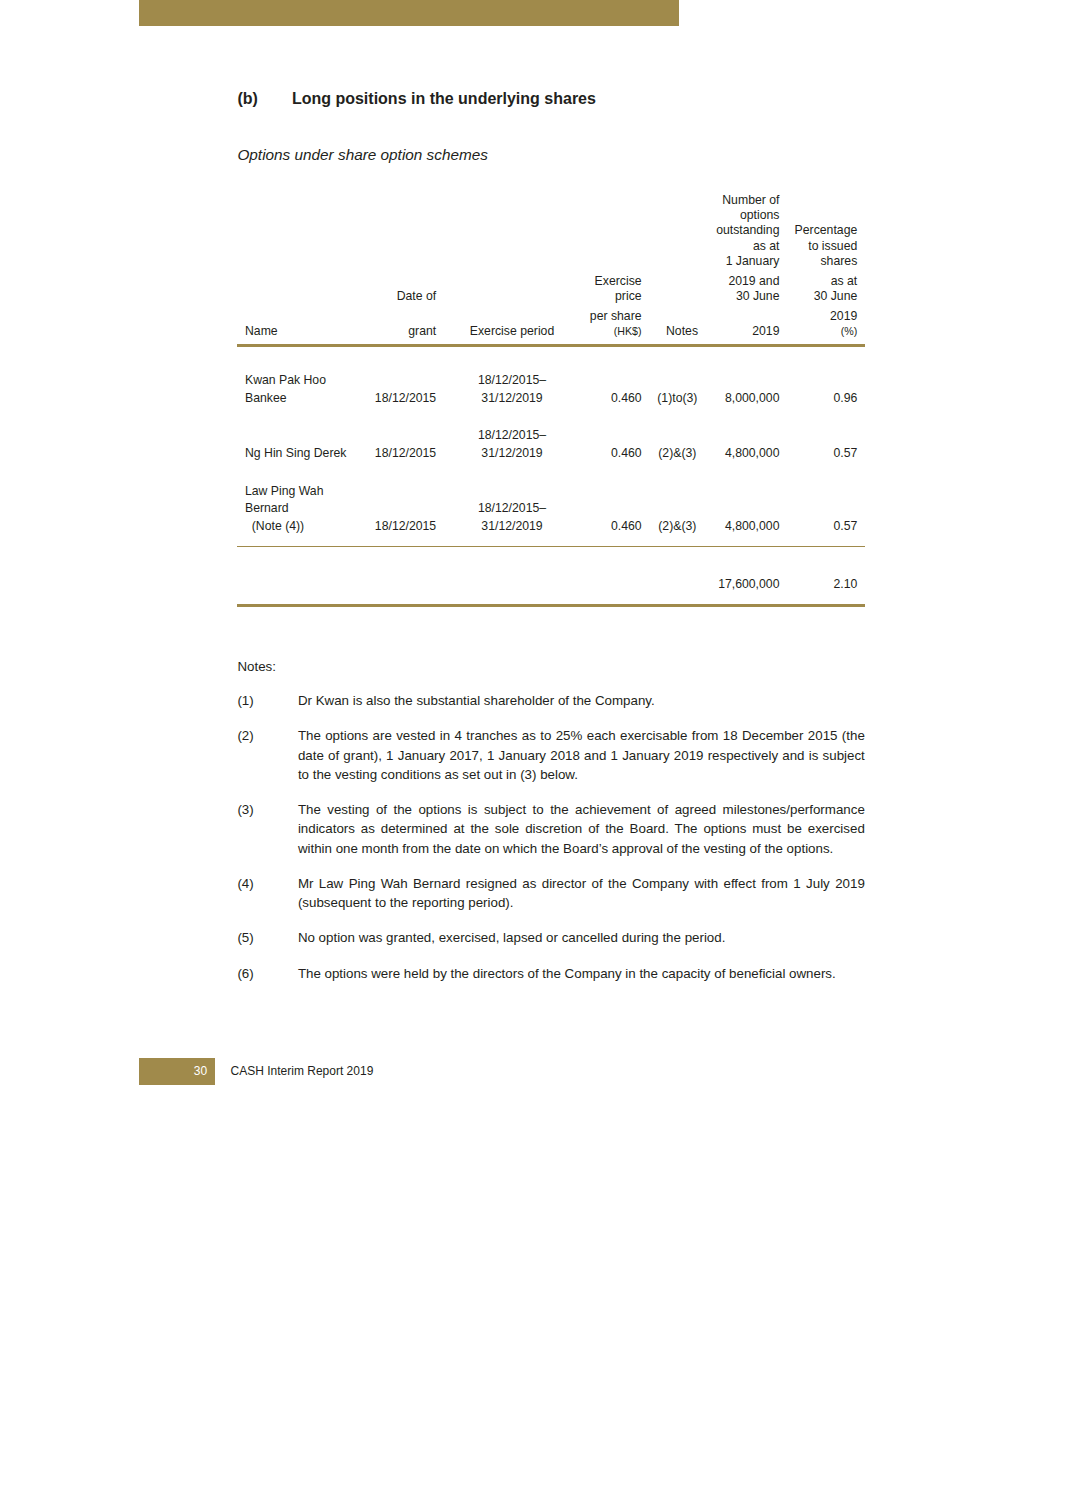(b)
Long positions in the underlying shares
Options under share option schemes
| | | | | | Number of options outstanding as at 1 January | Percentage to issued shares |
| --- | --- | --- | --- | --- | --- | --- |
| | Date of | | Exercise price | | 2019 and 30 June | as at 30 June |
| Name | grant | Exercise period | per share (HK$) | Notes | 2019 | 2019 (%) |
| Kwan Pak Hoo Bankee | 18/12/2015 | 18/12/2015–31/12/2019 | 0.460 | (1)to(3) | 8,000,000 | 0.96 |
| Ng Hin Sing Derek | 18/12/2015 | 18/12/2015–31/12/2019 | 0.460 | (2)&(3) | 4,800,000 | 0.57 |
| Law Ping Wah Bernard (Note (4)) | 18/12/2015 | 18/12/2015–31/12/2019 | 0.460 | (2)&(3) | 4,800,000 | 0.57 |
| | | | | | 17,600,000 | 2.10 |
Notes:
(1)
Dr Kwan is also the substantial shareholder of the Company.
(2)
The options are vested in 4 tranches as to 25% each exercisable from 18 December 2015 (the date of grant), 1 January 2017, 1 January 2018 and 1 January 2019 respectively and is subject to the vesting conditions as set out in (3) below.
(3)
The vesting of the options is subject to the achievement of agreed milestones/performance indicators as determined at the sole discretion of the Board. The options must be exercised within one month from the date on which the Board’s approval of the vesting of the options.
(4)
Mr Law Ping Wah Bernard resigned as director of the Company with effect from 1 July 2019 (subsequent to the reporting period).
(5)
No option was granted, exercised, lapsed or cancelled during the period.
(6)
The options were held by the directors of the Company in the capacity of beneficial owners.
30
CASH Interim Report 2019